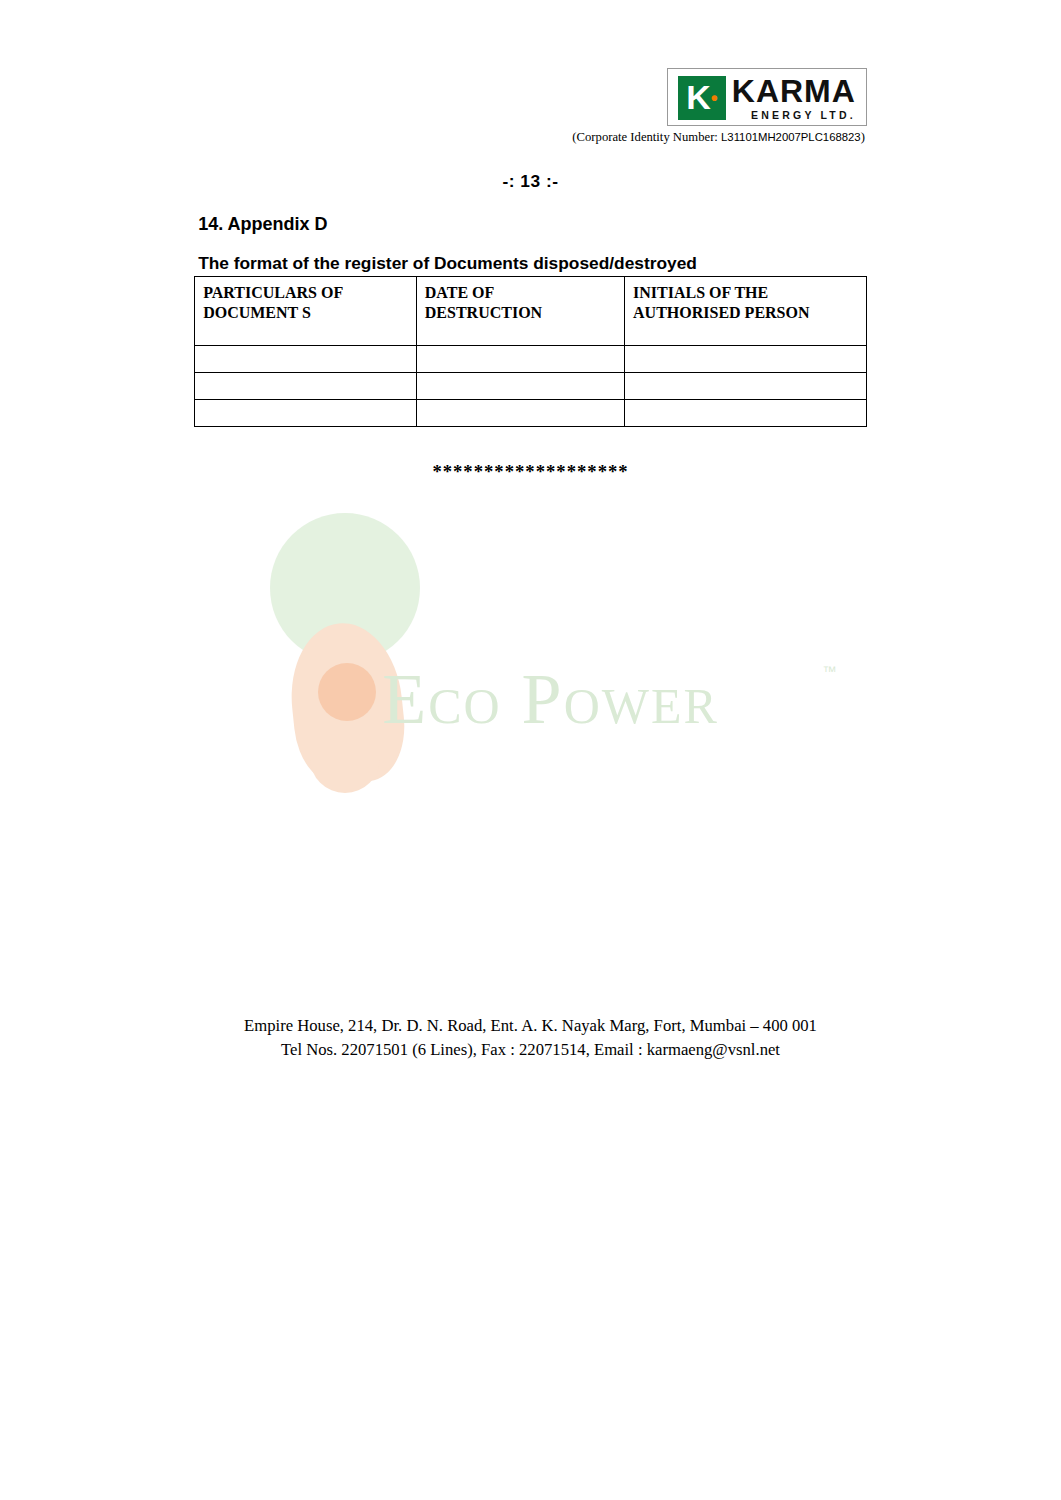K• KARMA
ENERGY LTD.
(Corporate Identity Number: L31101MH2007PLC168823)
-: 13 :-
14. Appendix D
The format of the register of Documents disposed/destroyed
| PARTICULARS OF DOCUMENT S | DATE OF DESTRUCTION | INITIALS OF THE AUTHORISED PERSON |
| --- | --- | --- |
*******************
Eco Power
™
Empire House, 214, Dr. D. N. Road, Ent. A. K. Nayak Marg, Fort, Mumbai – 400 001
Tel Nos. 22071501 (6 Lines), Fax : 22071514, Email : karmaeng@vsnl.net